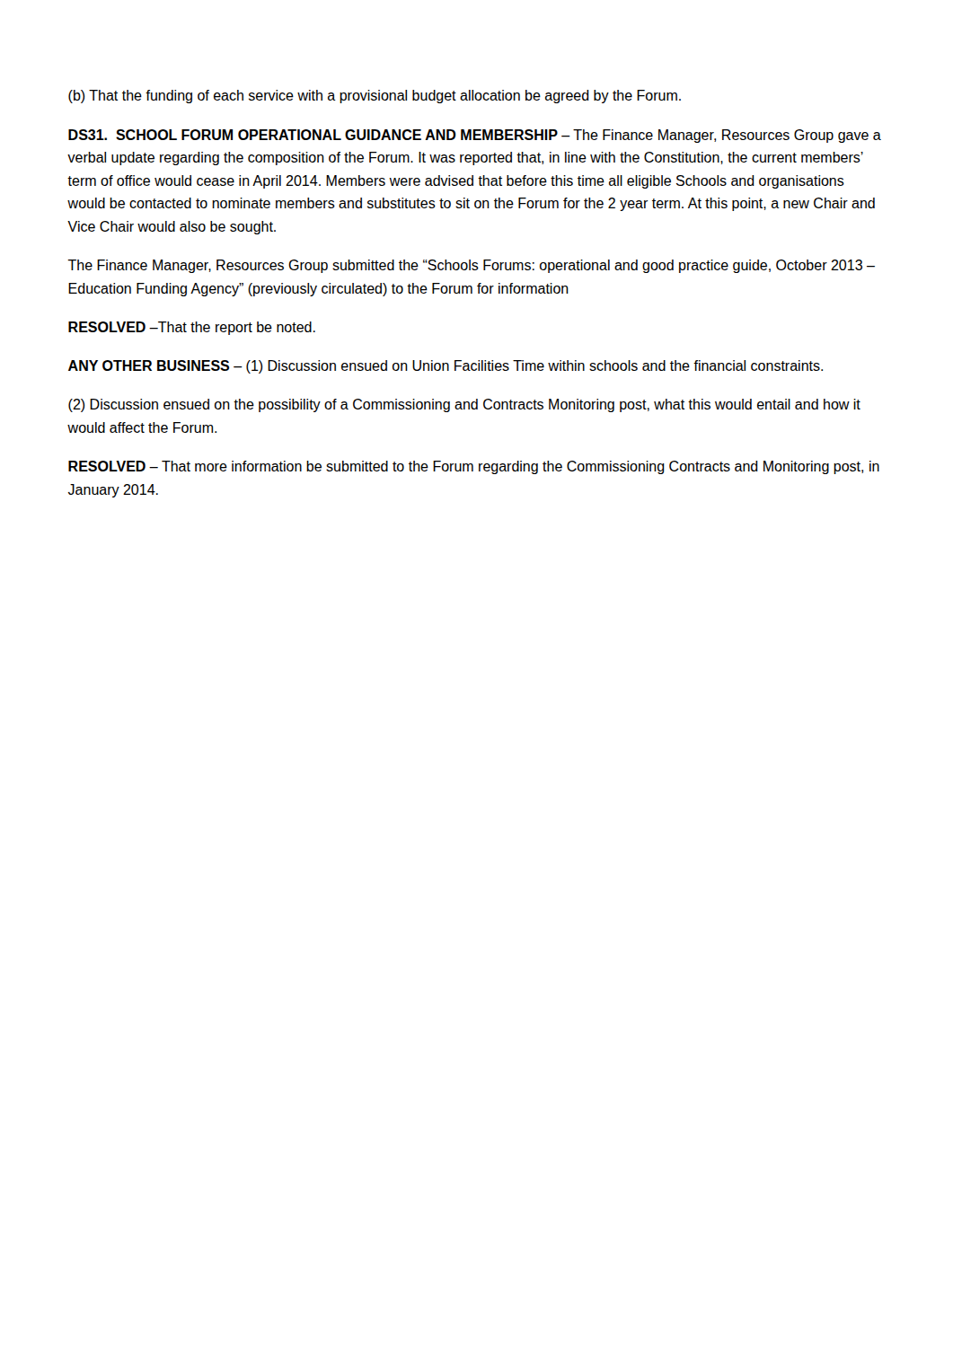(b) That the funding of each service with a provisional budget allocation be agreed by the Forum.
DS31. SCHOOL FORUM OPERATIONAL GUIDANCE AND MEMBERSHIP – The Finance Manager, Resources Group gave a verbal update regarding the composition of the Forum. It was reported that, in line with the Constitution, the current members’ term of office would cease in April 2014. Members were advised that before this time all eligible Schools and organisations would be contacted to nominate members and substitutes to sit on the Forum for the 2 year term. At this point, a new Chair and Vice Chair would also be sought.
The Finance Manager, Resources Group submitted the “Schools Forums: operational and good practice guide, October 2013 – Education Funding Agency” (previously circulated) to the Forum for information
RESOLVED –That the report be noted.
ANY OTHER BUSINESS – (1) Discussion ensued on Union Facilities Time within schools and the financial constraints.
(2) Discussion ensued on the possibility of a Commissioning and Contracts Monitoring post, what this would entail and how it would affect the Forum.
RESOLVED – That more information be submitted to the Forum regarding the Commissioning Contracts and Monitoring post, in January 2014.